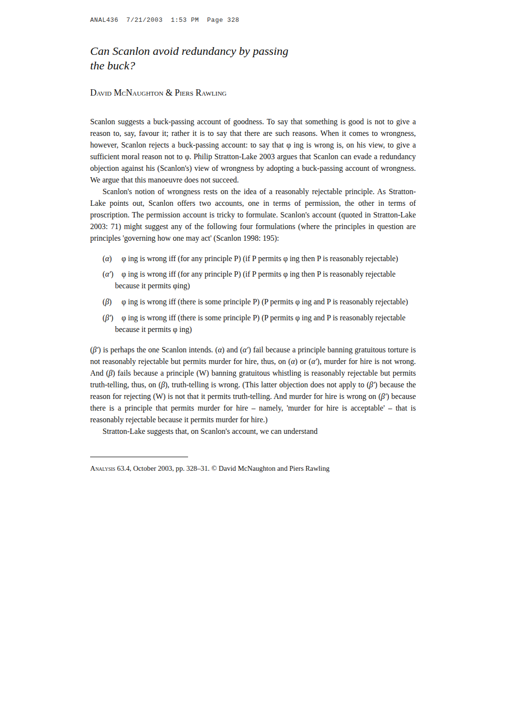ANAL436 7/21/2003 1:53 PM Page 328
Can Scanlon avoid redundancy by passing
the buck?
David McNaughton & Piers Rawling
Scanlon suggests a buck-passing account of goodness. To say that something is good is not to give a reason to, say, favour it; rather it is to say that there are such reasons. When it comes to wrongness, however, Scanlon rejects a buck-passing account: to say that φ ing is wrong is, on his view, to give a sufficient moral reason not to φ. Philip Stratton-Lake 2003 argues that Scanlon can evade a redundancy objection against his (Scanlon's) view of wrongness by adopting a buck-passing account of wrongness. We argue that this manoeuvre does not succeed.
Scanlon's notion of wrongness rests on the idea of a reasonably rejectable principle. As Stratton-Lake points out, Scanlon offers two accounts, one in terms of permission, the other in terms of proscription. The permission account is tricky to formulate. Scanlon's account (quoted in Stratton-Lake 2003: 71) might suggest any of the following four formulations (where the principles in question are principles 'governing how one may act' (Scanlon 1998: 195):
(α) φ ing is wrong iff (for any principle P) (if P permits φ ing then P is reasonably rejectable)
(α′) φ ing is wrong iff (for any principle P) (if P permits φ ing then P is reasonably rejectable because it permits φing)
(β) φ ing is wrong iff (there is some principle P) (P permits φ ing and P is reasonably rejectable)
(β′) φ ing is wrong iff (there is some principle P) (P permits φ ing and P is reasonably rejectable because it permits φ ing)
(β′) is perhaps the one Scanlon intends. (α) and (α′) fail because a principle banning gratuitous torture is not reasonably rejectable but permits murder for hire, thus, on (α) or (α′), murder for hire is not wrong. And (β) fails because a principle (W) banning gratuitous whistling is reasonably rejectable but permits truth-telling, thus, on (β), truth-telling is wrong. (This latter objection does not apply to (β′) because the reason for rejecting (W) is not that it permits truth-telling. And murder for hire is wrong on (β′) because there is a principle that permits murder for hire – namely, 'murder for hire is acceptable' – that is reasonably rejectable because it permits murder for hire.)
Stratton-Lake suggests that, on Scanlon's account, we can understand
Analysis 63.4, October 2003, pp. 328–31. © David McNaughton and Piers Rawling